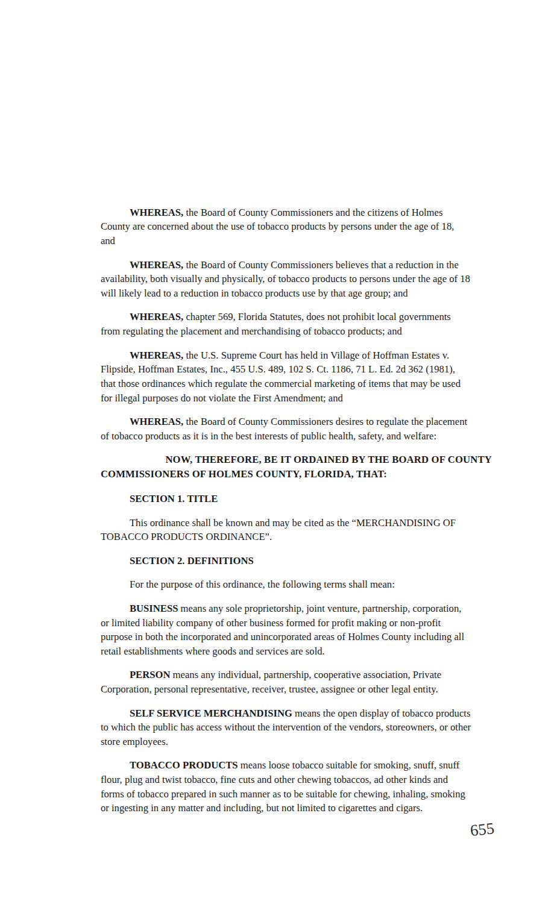WHEREAS, the Board of County Commissioners and the citizens of Holmes County are concerned about the use of tobacco products by persons under the age of 18, and
WHEREAS, the Board of County Commissioners believes that a reduction in the availability, both visually and physically, of tobacco products to persons under the age of 18 will likely lead to a reduction in tobacco products use by that age group; and
WHEREAS, chapter 569, Florida Statutes, does not prohibit local governments from regulating the placement and merchandising of tobacco products; and
WHEREAS, the U.S. Supreme Court has held in Village of Hoffman Estates v. Flipside, Hoffman Estates, Inc., 455 U.S. 489, 102 S. Ct. 1186, 71 L. Ed. 2d 362 (1981), that those ordinances which regulate the commercial marketing of items that may be used for illegal purposes do not violate the First Amendment; and
WHEREAS, the Board of County Commissioners desires to regulate the placement of tobacco products as it is in the best interests of public health, safety, and welfare:
NOW, THEREFORE, BE IT ORDAINED BY THE BOARD OF COUNTY
COMMISSIONERS OF HOLMES COUNTY, FLORIDA, THAT:
SECTION 1. TITLE
This ordinance shall be known and may be cited as the “MERCHANDISING OF TOBACCO PRODUCTS ORDINANCE”.
SECTION 2. DEFINITIONS
For the purpose of this ordinance, the following terms shall mean:
BUSINESS means any sole proprietorship, joint venture, partnership, corporation, or limited liability company of other business formed for profit making or non-profit purpose in both the incorporated and unincorporated areas of Holmes County including all retail establishments where goods and services are sold.
PERSON means any individual, partnership, cooperative association, Private Corporation, personal representative, receiver, trustee, assignee or other legal entity.
SELF SERVICE MERCHANDISING means the open display of tobacco products to which the public has access without the intervention of the vendors, storeowners, or other store employees.
TOBACCO PRODUCTS means loose tobacco suitable for smoking, snuff, snuff flour, plug and twist tobacco, fine cuts and other chewing tobaccos, ad other kinds and forms of tobacco prepared in such manner as to be suitable for chewing, inhaling, smoking or ingesting in any matter and including, but not limited to cigarettes and cigars.
655